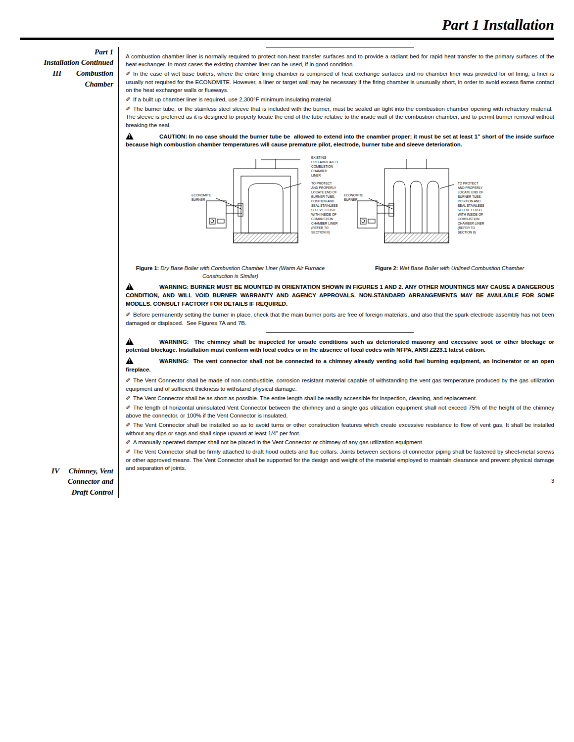Part 1 Installation
Part 1
Installation Continued
III Combustion
Chamber
IV Chimney, Vent
Connector and
Draft Control
A combustion chamber liner is normally required to protect non-heat transfer surfaces and to provide a radiant bed for rapid heat transfer to the primary surfaces of the heat exchanger. In most cases the existing chamber liner can be used, if in good condition.
In the case of wet base boilers, where the entire firing chamber is comprised of heat exchange surfaces and no chamber liner was provided for oil firing, a liner is usually not required for the ECONOMITE. However, a liner or target wall may be necessary if the firing chamber is unusually short, in order to avoid excess flame contact on the heat exchanger walls or flueways.
If a built up chamber liner is required, use 2,300°F minimum insulating material.
The burner tube, or the stainless steel sleeve that is included with the burner, must be sealed air tight into the combustion chamber opening with refractory material. The sleeve is preferred as it is designed to properly locate the end of the tube relative to the inside wall of the combustion chamber, and to permit burner removal without breaking the seal.
CAUTION: In no case should the burner tube be allowed to extend into the cnamber proper; it must be set at least 1" short of the inside surface because high combustion chamber temperatures will cause premature pilot, electrode, burner tube and sleeve deterioration.
EXISTING PREFABRICATED COMBUSTION CHAMBER LINER TO PROTECT AND PROPERLY LOCATE END OF BURNER TUBE, POSITION AND SEAL STAINLESS SLEEVE FLUSH WITH INSIDE OF COMBUSTION CHAMBER LINER (REFER TO SECTION III) ECONOMITE BURNER ECONOMITE BURNER TO PROTECT AND PROPERLY LOCATE END OF BURNER TUBE, POSITION AND SEAL STAINLESS SLEEVE FLUSH WITH INSIDE OF COMBUSTION CHAMBER LINER (REFER TO SECTION II)
Figure 1: Dry Base Boiler with Combustion Chamber Liner (Warm Air Furnace Construction is Similar)
Figure 2: Wet Base Boiler with Unlined Combustion Chamber
WARNING: BURNER MUST BE MOUNTED IN ORIENTATION SHOWN IN FIGURES 1 AND 2. ANY OTHER MOUNTINGS MAY CAUSE A DANGEROUS CONDITION, AND WILL VOID BURNER WARRANTY AND AGENCY APPROVALS. NON-STANDARD ARRANGEMENTS MAY BE AVAILABLE FOR SOME MODELS. CONSULT FACTORY FOR DETAILS IF REQUIRED.
Before permanently setting the burner in place, check that the main burner ports are free of foreign materials, and also that the spark electrode assembly has not been damaged or displaced. See Figures 7A and 7B.
WARNING: The chimney shall be inspected for unsafe conditions such as deteriorated masonry and excessive soot or other blockage or potential blockage. Installation must conform with local codes or in the absence of local codes with NFPA, ANSI Z223.1 latest edition.
WARNING: The vent connector shall not be connected to a chimney already venting solid fuel burning equipment, an incinerator or an open fireplace.
The Vent Connector shall be made of non-combustible, corrosion resistant material capable of withstanding the vent gas temperature produced by the gas utilization equipment and of sufficient thickness to withstand physical damage.
The Vent Connector shall be as short as possible. The entire length shall be readily accessible for inspection, cleaning, and replacement.
The length of horizontal uninsulated Vent Connector between the chimney and a single gas utilization equipment shall not exceed 75% of the height of the chimney above the connector, or 100% if the Vent Connector is insulated.
The Vent Connector shall be installed so as to avoid turns or other construction features which create excessive resistance to flow of vent gas. It shall be installed without any dips or sags and shall slope upward at least 1/4" per foot.
A manually operated damper shall not be placed in the Vent Connector or chimney of any gas utilization equipment.
The Vent Connector shall be firmly attached to draft hood outlets and flue collars. Joints between sections of connector piping shall be fastened by sheet-metal screws or other approved means. The Vent Connector shall be supported for the design and weight of the material employed to maintain clearance and prevent physical damage and separation of joints.
3